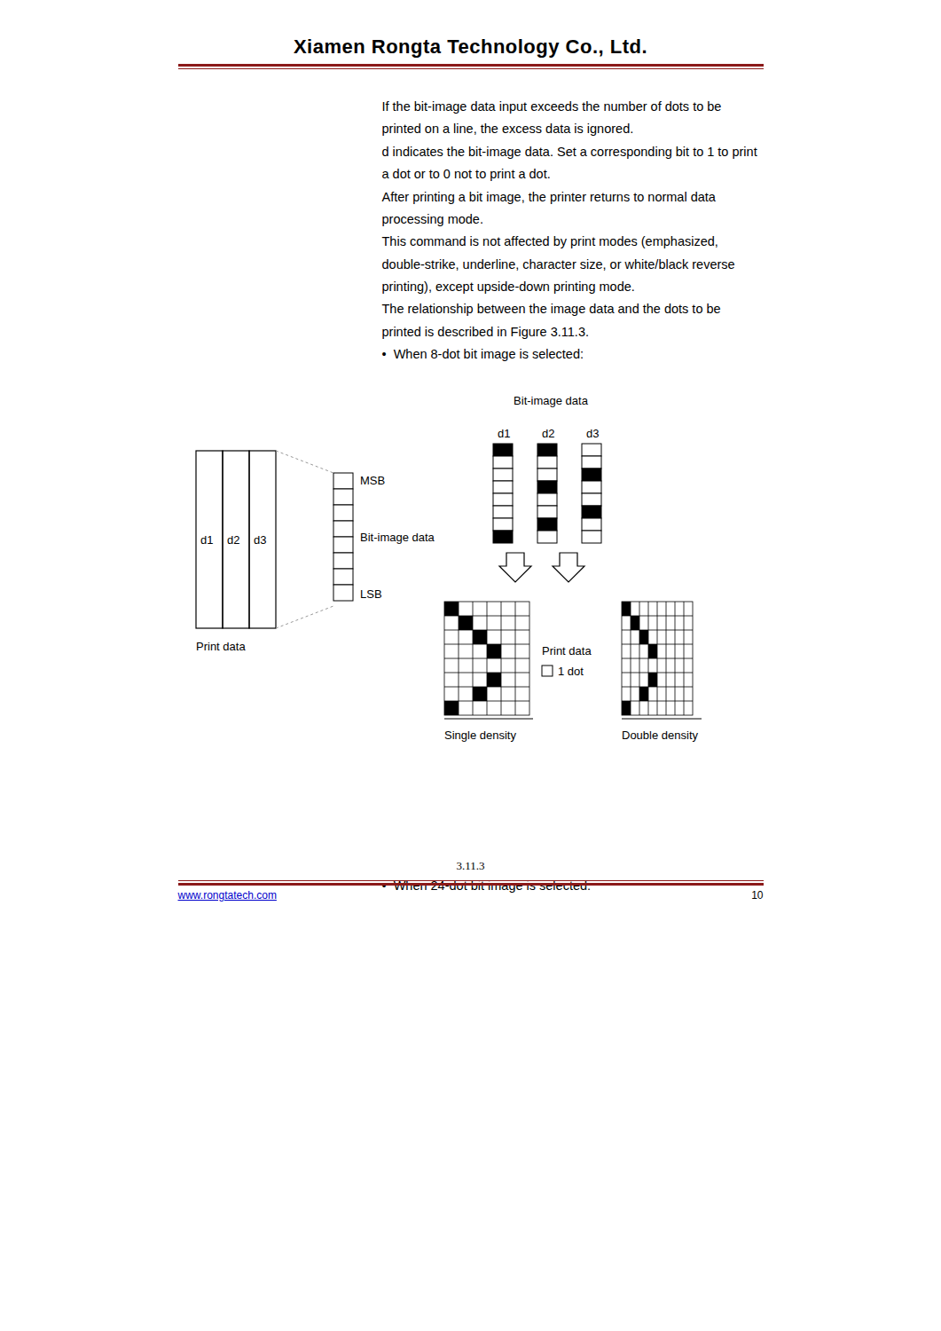Xiamen Rongta Technology Co., Ltd.
If the bit-image data input exceeds the number of dots to be printed on a line, the excess data is ignored.
d indicates the bit-image data. Set a corresponding bit to 1 to print a dot or to 0 not to print a dot.
After printing a bit image, the printer returns to normal data processing mode.
This command is not affected by print modes (emphasized, double-strike, underline, character size, or white/black reverse printing), except upside-down printing mode.
The relationship between the image data and the dots to be printed is described in Figure 3.11.3.
• When 8-dot bit image is selected:
Bit-image data d1 d2 d3 d1 d2 d3 Print data MSB Bit-image data LSB Single density Print data 1 dot Double density
3.11.3
• When 24-dot bit image is selected:
www.rongtatech.com 10